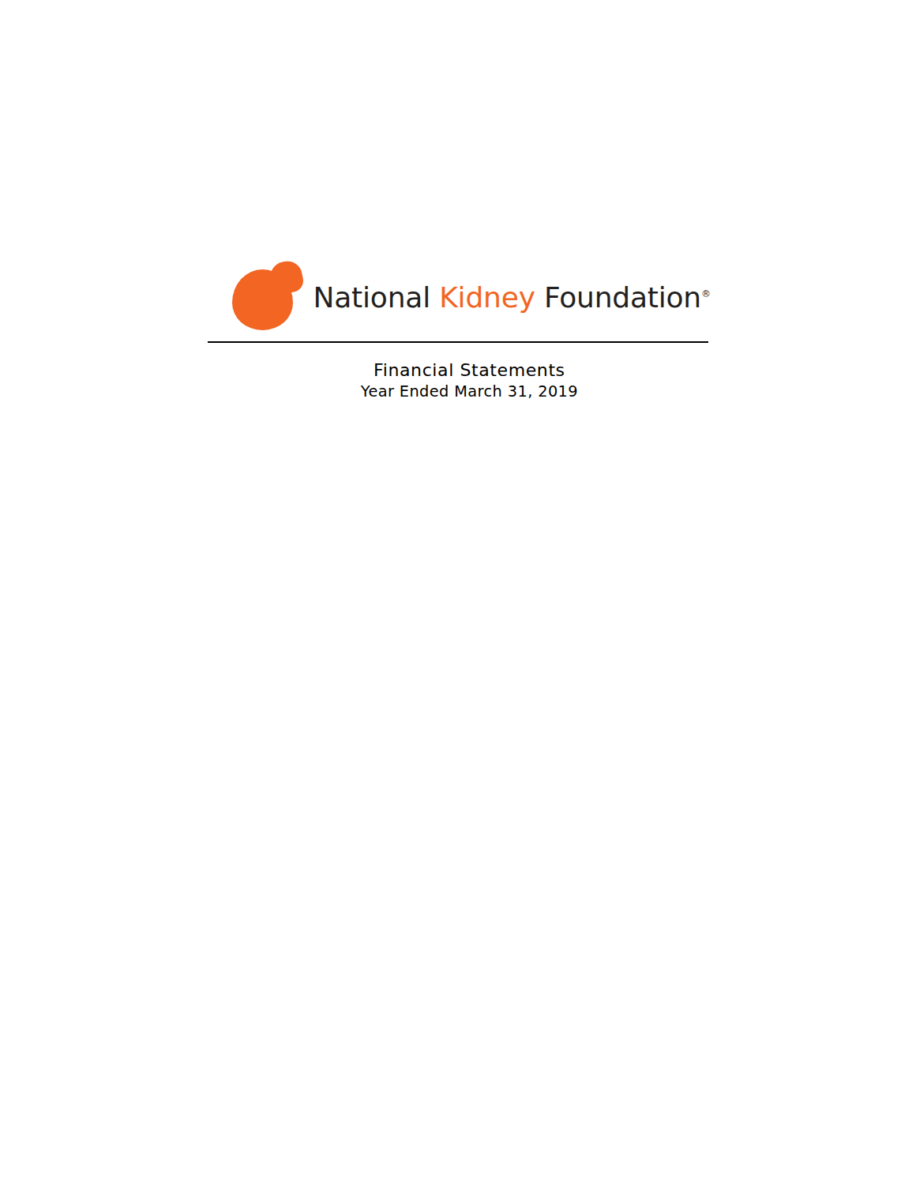National Kidney Foundation®
Financial Statements
Year Ended March 31, 2019